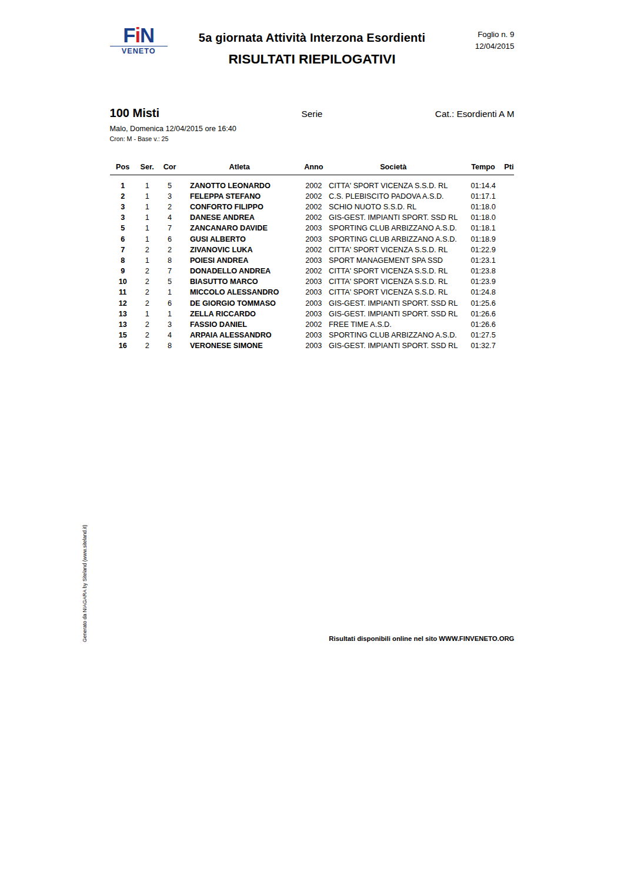Fi N
VENETO
5a giornata Attività Interzona Esordienti
RISULTATI RIEPILOGATIVI
Foglio n. 9
12/04/2015
100 Misti Serie Cat.: Esordienti A M
Malo, Domenica 12/04/2015 ore 16:40
Cron: M - Base v.: 25
| Pos | Ser. | Cor | Atleta | Anno | Società | Tempo | Pti |
| --- | --- | --- | --- | --- | --- | --- | --- |
| 1 | 1 | 5 | ZANOTTO LEONARDO | 2002 | CITTA' SPORT VICENZA S.S.D. RL | 01:14.4 | |
| 2 | 1 | 3 | FELEPPA STEFANO | 2002 | C.S. PLEBISCITO PADOVA A.S.D. | 01:17.1 | |
| 3 | 1 | 2 | CONFORTO FILIPPO | 2002 | SCHIO NUOTO S.S.D. RL | 01:18.0 | |
| 3 | 1 | 4 | DANESE ANDREA | 2002 | GIS-GEST. IMPIANTI SPORT. SSD RL | 01:18.0 | |
| 5 | 1 | 7 | ZANCANARO DAVIDE | 2003 | SPORTING CLUB ARBIZZANO A.S.D. | 01:18.1 | |
| 6 | 1 | 6 | GUSI ALBERTO | 2003 | SPORTING CLUB ARBIZZANO A.S.D. | 01:18.9 | |
| 7 | 2 | 2 | ZIVANOVIC LUKA | 2002 | CITTA' SPORT VICENZA S.S.D. RL | 01:22.9 | |
| 8 | 1 | 8 | POIESI ANDREA | 2003 | SPORT MANAGEMENT SPA SSD | 01:23.1 | |
| 9 | 2 | 7 | DONADELLO ANDREA | 2002 | CITTA' SPORT VICENZA S.S.D. RL | 01:23.8 | |
| 10 | 2 | 5 | BIASUTTO MARCO | 2003 | CITTA' SPORT VICENZA S.S.D. RL | 01:23.9 | |
| 11 | 2 | 1 | MICCOLO ALESSANDRO | 2003 | CITTA' SPORT VICENZA S.S.D. RL | 01:24.8 | |
| 12 | 2 | 6 | DE GIORGIO TOMMASO | 2003 | GIS-GEST. IMPIANTI SPORT. SSD RL | 01:25.6 | |
| 13 | 1 | 1 | ZELLA RICCARDO | 2003 | GIS-GEST. IMPIANTI SPORT. SSD RL | 01:26.6 | |
| 13 | 2 | 3 | FASSIO DANIEL | 2002 | FREE TIME A.S.D. | 01:26.6 | |
| 15 | 2 | 4 | ARPAIA ALESSANDRO | 2003 | SPORTING CLUB ARBIZZANO A.S.D. | 01:27.5 | |
| 16 | 2 | 8 | VERONESE SIMONE | 2003 | GIS-GEST. IMPIANTI SPORT. SSD RL | 01:32.7 | |
Generato da NIAGARA by Siteland (www.siteland.it)
Risultati disponibili online nel sito WWW.FINVENETO.ORG